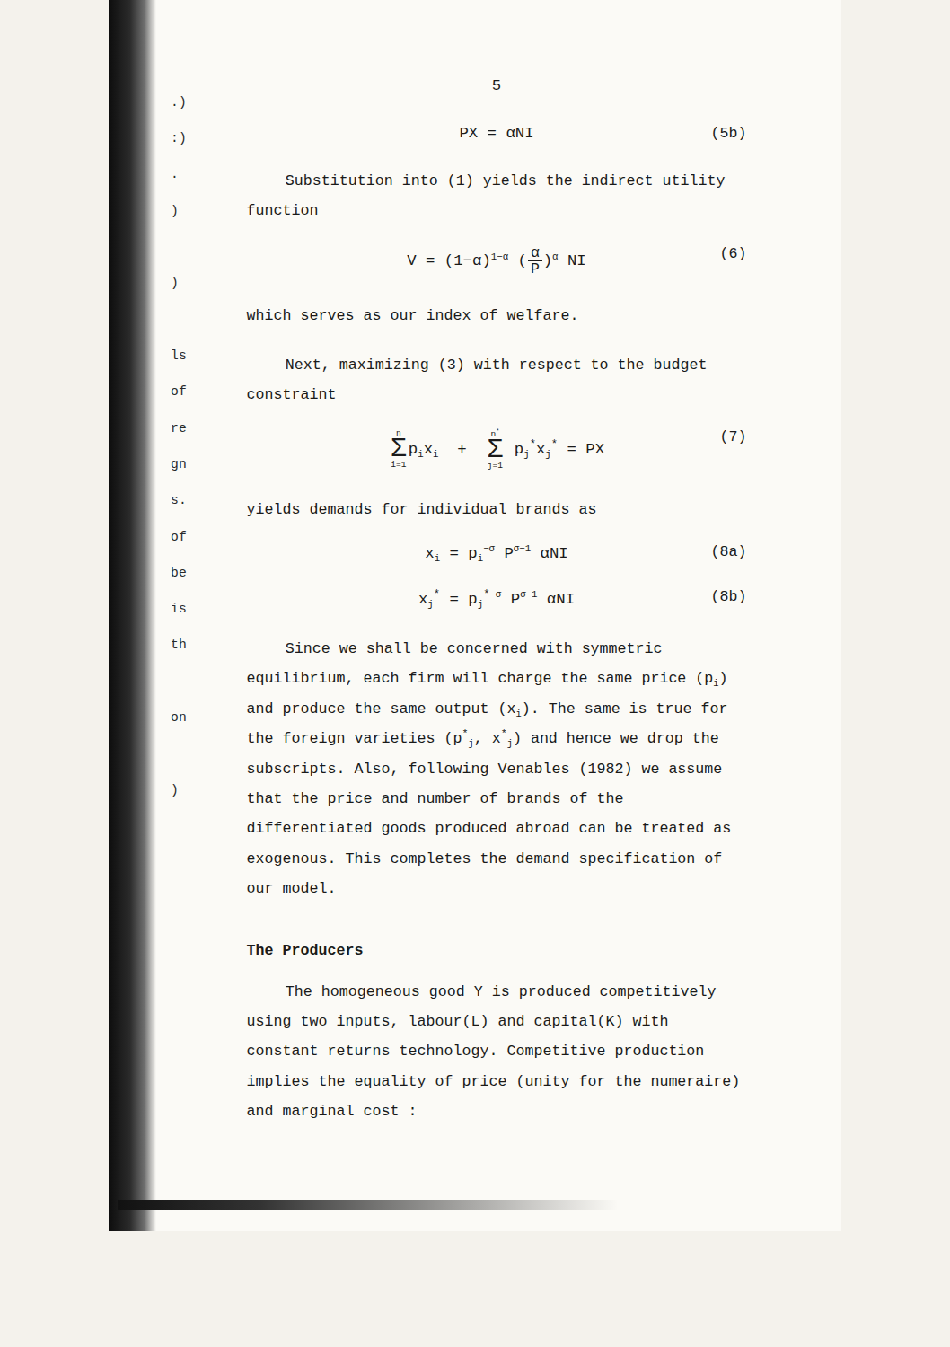.)
:)
.
)
)
ls
of
re
gn
s.
of
be
is
th
on
)
5
PX = αNI (5b)
Substitution into (1) yields the indirect utility function
V = (1−α)1−α (αP)α NI (6)
which serves as our index of welfare.
Next, maximizing (3) with respect to the budget constraint
nΣi=1pixi + n*Σj=1 pj*xj* = PX (7)
yields demands for individual brands as
xi = pi−σ Pσ−1 αNI (8a)
xj* = pj*−σ Pσ−1 αNI (8b)
Since we shall be concerned with symmetric equilibrium, each firm will charge the same price (pi) and produce the same output (xi). The same is true for the foreign varieties (p*j, x*j) and hence we drop the subscripts. Also, following Venables (1982) we assume that the price and number of brands of the differentiated goods produced abroad can be treated as exogenous. This completes the demand specification of our model.
The Producers
The homogeneous good Y is produced competitively using two inputs, labour(L) and capital(K) with constant returns technology. Competitive production implies the equality of price (unity for the numeraire) and marginal cost :